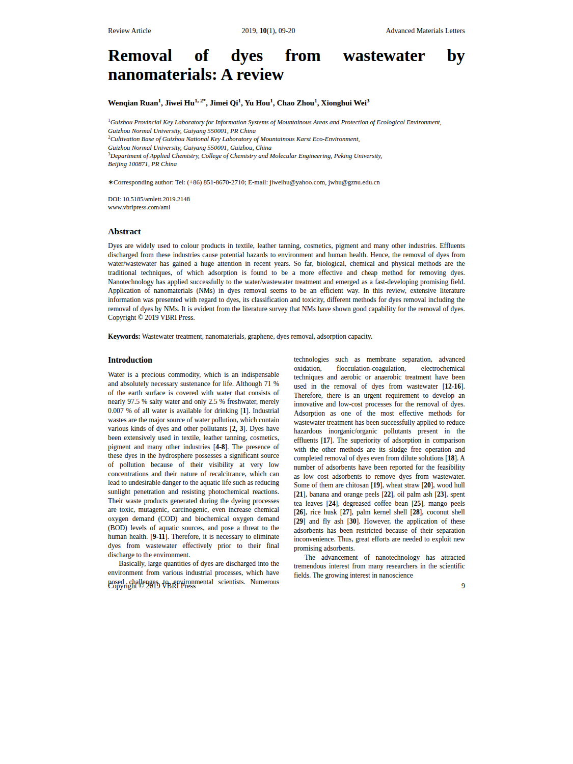Review Article 2019, 10(1), 09-20 Advanced Materials Letters
Removal of dyes from wastewater by nanomaterials: A review
Wenqian Ruan1, Jiwei Hu1, 2*, Jimei Qi1, Yu Hou1, Chao Zhou1, Xionghui Wei3
1Guizhou Provincial Key Laboratory for Information Systems of Mountainous Areas and Protection of Ecological Environment, Guizhou Normal University, Guiyang 550001, PR China
2Cultivation Base of Guizhou National Key Laboratory of Mountainous Karst Eco-Environment,
Guizhou Normal University, Guiyang 550001, Guizhou, China
3Department of Applied Chemistry, College of Chemistry and Molecular Engineering, Peking University,
Beijing 100871, PR China
∗Corresponding author: Tel: (+86) 851-8670-2710; E-mail: jiweihu@yahoo.com, jwhu@gznu.edu.cn
DOI: 10.5185/amlett.2019.2148
www.vbripress.com/aml
Abstract
Dyes are widely used to colour products in textile, leather tanning, cosmetics, pigment and many other industries. Effluents discharged from these industries cause potential hazards to environment and human health. Hence, the removal of dyes from water/wastewater has gained a huge attention in recent years. So far, biological, chemical and physical methods are the traditional techniques, of which adsorption is found to be a more effective and cheap method for removing dyes. Nanotechnology has applied successfully to the water/wastewater treatment and emerged as a fast-developing promising field. Application of nanomaterials (NMs) in dyes removal seems to be an efficient way. In this review, extensive literature information was presented with regard to dyes, its classification and toxicity, different methods for dyes removal including the removal of dyes by NMs. It is evident from the literature survey that NMs have shown good capability for the removal of dyes. Copyright © 2019 VBRI Press.
Keywords: Wastewater treatment, nanomaterials, graphene, dyes removal, adsorption capacity.
Introduction
Water is a precious commodity, which is an indispensable and absolutely necessary sustenance for life. Although 71 % of the earth surface is covered with water that consists of nearly 97.5 % salty water and only 2.5 % freshwater, merely 0.007 % of all water is available for drinking [1]. Industrial wastes are the major source of water pollution, which contain various kinds of dyes and other pollutants [2, 3]. Dyes have been extensively used in textile, leather tanning, cosmetics, pigment and many other industries [4-8]. The presence of these dyes in the hydrosphere possesses a significant source of pollution because of their visibility at very low concentrations and their nature of recalcitrance, which can lead to undesirable danger to the aquatic life such as reducing sunlight penetration and resisting photochemical reactions. Their waste products generated during the dyeing processes are toxic, mutagenic, carcinogenic, even increase chemical oxygen demand (COD) and biochemical oxygen demand (BOD) levels of aquatic sources, and pose a threat to the human health. [9-11]. Therefore, it is necessary to eliminate dyes from wastewater effectively prior to their final discharge to the environment.
Basically, large quantities of dyes are discharged into the environment from various industrial processes, which have posed challenges to environmental scientists. Numerous technologies such as membrane separation, advanced oxidation, flocculation-coagulation, electrochemical techniques and aerobic or anaerobic treatment have been used in the removal of dyes from wastewater [12-16]. Therefore, there is an urgent requirement to develop an innovative and low-cost processes for the removal of dyes. Adsorption as one of the most effective methods for wastewater treatment has been successfully applied to reduce hazardous inorganic/organic pollutants present in the effluents [17]. The superiority of adsorption in comparison with the other methods are its sludge free operation and completed removal of dyes even from dilute solutions [18]. A number of adsorbents have been reported for the feasibility as low cost adsorbents to remove dyes from wastewater. Some of them are chitosan [19], wheat straw [20], wood hull [21], banana and orange peels [22], oil palm ash [23], spent tea leaves [24], degreased coffee bean [25], mango peels [26], rice husk [27], palm kernel shell [28], coconut shell [29] and fly ash [30]. However, the application of these adsorbents has been restricted because of their separation inconvenience. Thus, great efforts are needed to exploit new promising adsorbents.
The advancement of nanotechnology has attracted tremendous interest from many researchers in the scientific fields. The growing interest in nanoscience
Copyright © 2019 VBRI Press 9